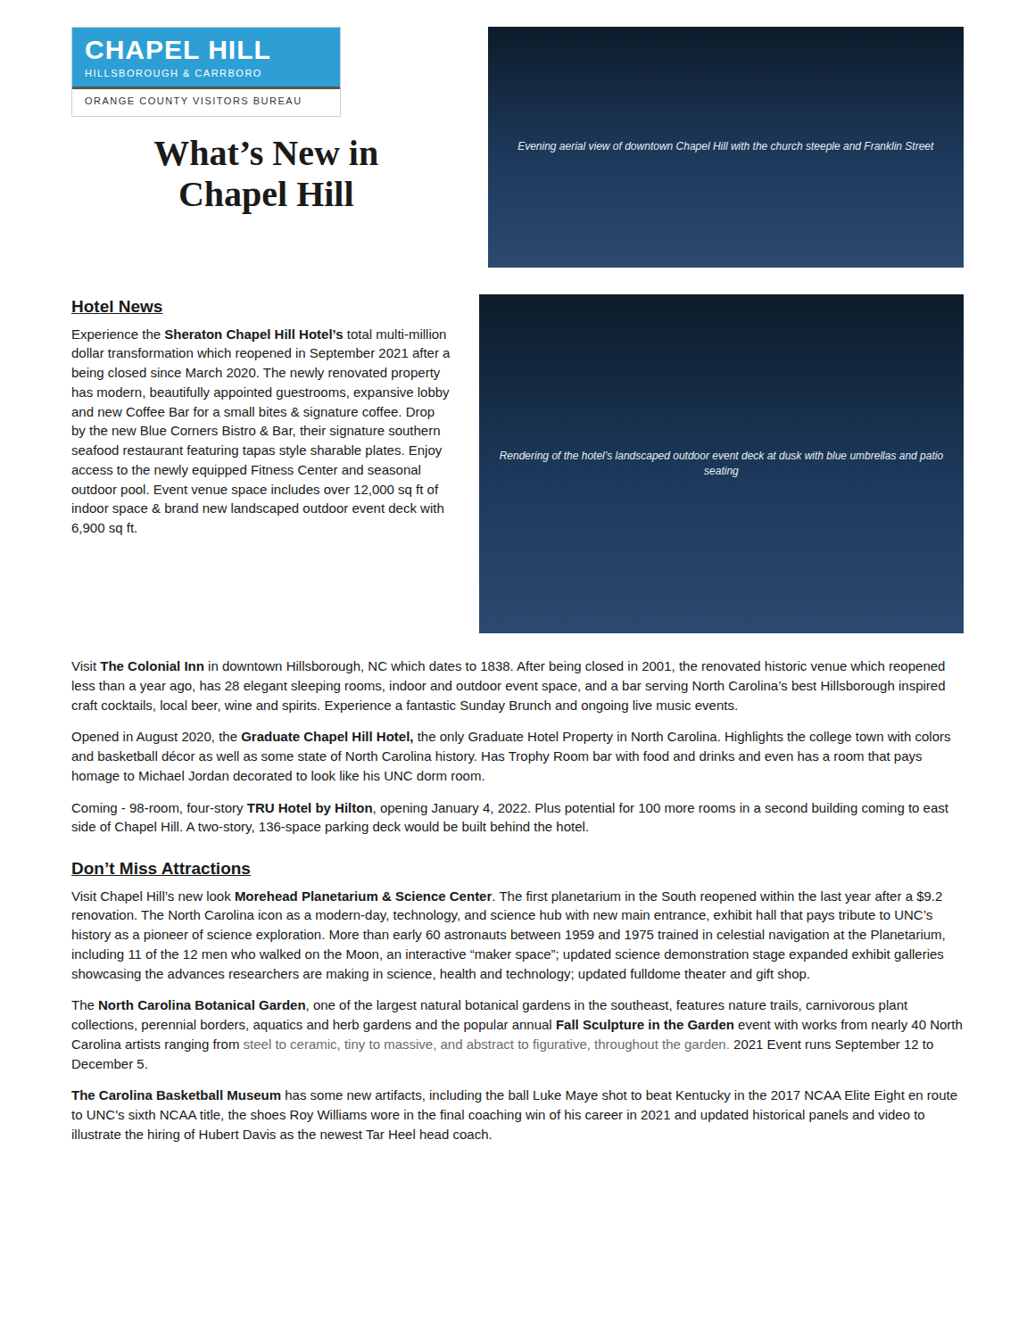CHAPEL HILL
HILLSBOROUGH & CARRBORO
ORANGE COUNTY VISITORS BUREAU
What’s New in
Chapel Hill
Evening aerial view of downtown Chapel Hill with the church steeple and Franklin Street
Hotel News
Experience the Sheraton Chapel Hill Hotel’s total multi-million dollar transformation which reopened in September 2021 after a being closed since March 2020. The newly renovated property has modern, beautifully appointed guestrooms, expansive lobby and new Coffee Bar for a small bites & signature coffee. Drop by the new Blue Corners Bistro & Bar, their signature southern seafood restaurant featuring tapas style sharable plates. Enjoy access to the newly equipped Fitness Center and seasonal outdoor pool. Event venue space includes over 12,000 sq ft of indoor space & brand new landscaped outdoor event deck with 6,900 sq ft.
Rendering of the hotel’s landscaped outdoor event deck at dusk with blue umbrellas and patio seating
Visit The Colonial Inn in downtown Hillsborough, NC which dates to 1838. After being closed in 2001, the renovated historic venue which reopened less than a year ago, has 28 elegant sleeping rooms, indoor and outdoor event space, and a bar serving North Carolina’s best Hillsborough inspired craft cocktails, local beer, wine and spirits. Experience a fantastic Sunday Brunch and ongoing live music events.
Opened in August 2020, the Graduate Chapel Hill Hotel, the only Graduate Hotel Property in North Carolina. Highlights the college town with colors and basketball décor as well as some state of North Carolina history. Has Trophy Room bar with food and drinks and even has a room that pays homage to Michael Jordan decorated to look like his UNC dorm room.
Coming - 98-room, four-story TRU Hotel by Hilton, opening January 4, 2022. Plus potential for 100 more rooms in a second building coming to east side of Chapel Hill. A two-story, 136-space parking deck would be built behind the hotel.
Don’t Miss Attractions
Visit Chapel Hill’s new look Morehead Planetarium & Science Center. The first planetarium in the South reopened within the last year after a $9.2 renovation. The North Carolina icon as a modern-day, technology, and science hub with new main entrance, exhibit hall that pays tribute to UNC’s history as a pioneer of science exploration. More than early 60 astronauts between 1959 and 1975 trained in celestial navigation at the Planetarium, including 11 of the 12 men who walked on the Moon, an interactive “maker space”; updated science demonstration stage expanded exhibit galleries showcasing the advances researchers are making in science, health and technology; updated fulldome theater and gift shop.
The North Carolina Botanical Garden, one of the largest natural botanical gardens in the southeast, features nature trails, carnivorous plant collections, perennial borders, aquatics and herb gardens and the popular annual Fall Sculpture in the Garden event with works from nearly 40 North Carolina artists ranging from steel to ceramic, tiny to massive, and abstract to figurative, throughout the garden. 2021 Event runs September 12 to December 5.
The Carolina Basketball Museum has some new artifacts, including the ball Luke Maye shot to beat Kentucky in the 2017 NCAA Elite Eight en route to UNC's sixth NCAA title, the shoes Roy Williams wore in the final coaching win of his career in 2021 and updated historical panels and video to illustrate the hiring of Hubert Davis as the newest Tar Heel head coach.